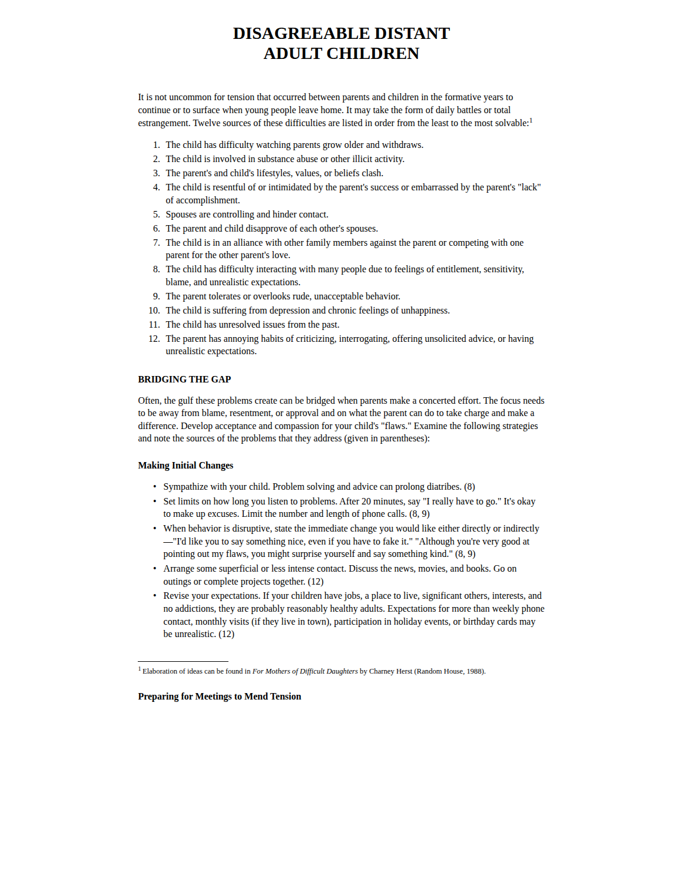DISAGREEABLE DISTANT
ADULT CHILDREN
It is not uncommon for tension that occurred between parents and children in the formative years to continue or to surface when young people leave home. It may take the form of daily battles or total estrangement. Twelve sources of these difficulties are listed in order from the least to the most solvable:1
The child has difficulty watching parents grow older and withdraws.
The child is involved in substance abuse or other illicit activity.
The parent's and child's lifestyles, values, or beliefs clash.
The child is resentful of or intimidated by the parent's success or embarrassed by the parent's "lack" of accomplishment.
Spouses are controlling and hinder contact.
The parent and child disapprove of each other's spouses.
The child is in an alliance with other family members against the parent or competing with one parent for the other parent's love.
The child has difficulty interacting with many people due to feelings of entitlement, sensitivity, blame, and unrealistic expectations.
The parent tolerates or overlooks rude, unacceptable behavior.
The child is suffering from depression and chronic feelings of unhappiness.
The child has unresolved issues from the past.
The parent has annoying habits of criticizing, interrogating, offering unsolicited advice, or having unrealistic expectations.
Bridging the Gap
Often, the gulf these problems create can be bridged when parents make a concerted effort. The focus needs to be away from blame, resentment, or approval and on what the parent can do to take charge and make a difference. Develop acceptance and compassion for your child's "flaws." Examine the following strategies and note the sources of the problems that they address (given in parentheses):
Making Initial Changes
Sympathize with your child. Problem solving and advice can prolong diatribes. (8)
Set limits on how long you listen to problems. After 20 minutes, say "I really have to go." It's okay to make up excuses. Limit the number and length of phone calls. (8, 9)
When behavior is disruptive, state the immediate change you would like either directly or indirectly—"I'd like you to say something nice, even if you have to fake it." "Although you're very good at pointing out my flaws, you might surprise yourself and say something kind." (8, 9)
Arrange some superficial or less intense contact. Discuss the news, movies, and books. Go on outings or complete projects together. (12)
Revise your expectations. If your children have jobs, a place to live, significant others, interests, and no addictions, they are probably reasonably healthy adults. Expectations for more than weekly phone contact, monthly visits (if they live in town), participation in holiday events, or birthday cards may be unrealistic. (12)
1 Elaboration of ideas can be found in For Mothers of Difficult Daughters by Charney Herst (Random House, 1988).
Preparing for Meetings to Mend Tension